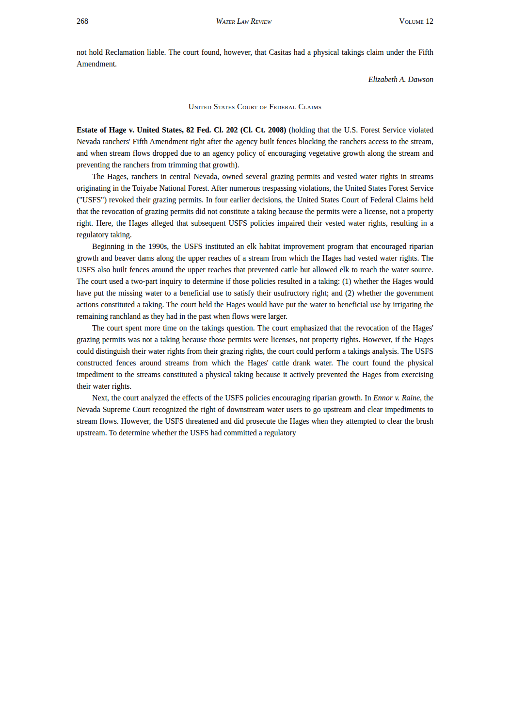268 Water Law Review Volume 12
not hold Reclamation liable. The court found, however, that Casitas had a physical takings claim under the Fifth Amendment.
Elizabeth A. Dawson
United States Court of Federal Claims
Estate of Hage v. United States, 82 Fed. Cl. 202 (Cl. Ct. 2008) (holding that the U.S. Forest Service violated Nevada ranchers' Fifth Amendment right after the agency built fences blocking the ranchers access to the stream, and when stream flows dropped due to an agency policy of encouraging vegetative growth along the stream and preventing the ranchers from trimming that growth).
The Hages, ranchers in central Nevada, owned several grazing permits and vested water rights in streams originating in the Toiyabe National Forest. After numerous trespassing violations, the United States Forest Service ("USFS") revoked their grazing permits. In four earlier decisions, the United States Court of Federal Claims held that the revocation of grazing permits did not constitute a taking because the permits were a license, not a property right. Here, the Hages alleged that subsequent USFS policies impaired their vested water rights, resulting in a regulatory taking.
Beginning in the 1990s, the USFS instituted an elk habitat improvement program that encouraged riparian growth and beaver dams along the upper reaches of a stream from which the Hages had vested water rights. The USFS also built fences around the upper reaches that prevented cattle but allowed elk to reach the water source. The court used a two-part inquiry to determine if those policies resulted in a taking: (1) whether the Hages would have put the missing water to a beneficial use to satisfy their usufructory right; and (2) whether the government actions constituted a taking. The court held the Hages would have put the water to beneficial use by irrigating the remaining ranchland as they had in the past when flows were larger.
The court spent more time on the takings question. The court emphasized that the revocation of the Hages' grazing permits was not a taking because those permits were licenses, not property rights. However, if the Hages could distinguish their water rights from their grazing rights, the court could perform a takings analysis. The USFS constructed fences around streams from which the Hages' cattle drank water. The court found the physical impediment to the streams constituted a physical taking because it actively prevented the Hages from exercising their water rights.
Next, the court analyzed the effects of the USFS policies encouraging riparian growth. In Ennor v. Raine, the Nevada Supreme Court recognized the right of downstream water users to go upstream and clear impediments to stream flows. However, the USFS threatened and did prosecute the Hages when they attempted to clear the brush upstream. To determine whether the USFS had committed a regulatory